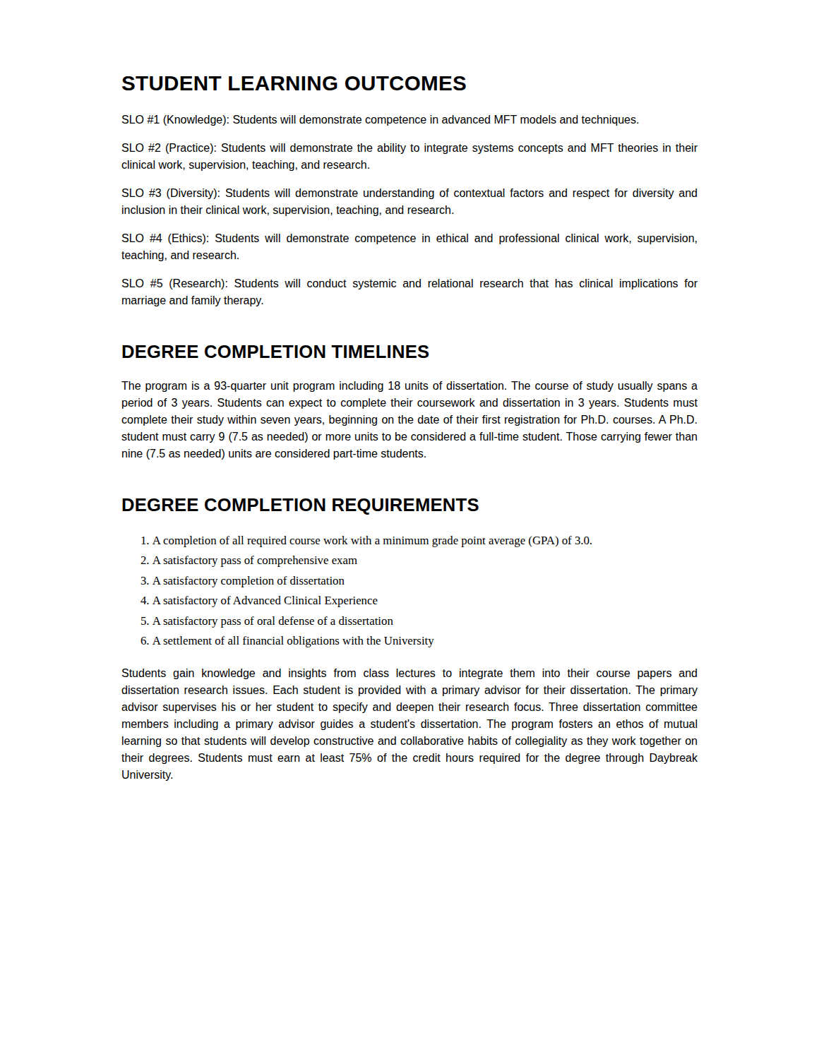STUDENT LEARNING OUTCOMES
SLO #1 (Knowledge): Students will demonstrate competence in advanced MFT models and techniques.
SLO #2 (Practice): Students will demonstrate the ability to integrate systems concepts and MFT theories in their clinical work, supervision, teaching, and research.
SLO #3 (Diversity): Students will demonstrate understanding of contextual factors and respect for diversity and inclusion in their clinical work, supervision, teaching, and research.
SLO #4 (Ethics): Students will demonstrate competence in ethical and professional clinical work, supervision, teaching, and research.
SLO #5 (Research): Students will conduct systemic and relational research that has clinical implications for marriage and family therapy.
DEGREE COMPLETION TIMELINES
The program is a 93-quarter unit program including 18 units of dissertation. The course of study usually spans a period of 3 years. Students can expect to complete their coursework and dissertation in 3 years. Students must complete their study within seven years, beginning on the date of their first registration for Ph.D. courses. A Ph.D. student must carry 9 (7.5 as needed) or more units to be considered a full-time student. Those carrying fewer than nine (7.5 as needed) units are considered part-time students.
DEGREE COMPLETION REQUIREMENTS
A completion of all required course work with a minimum grade point average (GPA) of 3.0.
A satisfactory pass of comprehensive exam
A satisfactory completion of dissertation
A satisfactory of Advanced Clinical Experience
A satisfactory pass of oral defense of a dissertation
A settlement of all financial obligations with the University
Students gain knowledge and insights from class lectures to integrate them into their course papers and dissertation research issues. Each student is provided with a primary advisor for their dissertation. The primary advisor supervises his or her student to specify and deepen their research focus. Three dissertation committee members including a primary advisor guides a student's dissertation. The program fosters an ethos of mutual learning so that students will develop constructive and collaborative habits of collegiality as they work together on their degrees. Students must earn at least 75% of the credit hours required for the degree through Daybreak University.